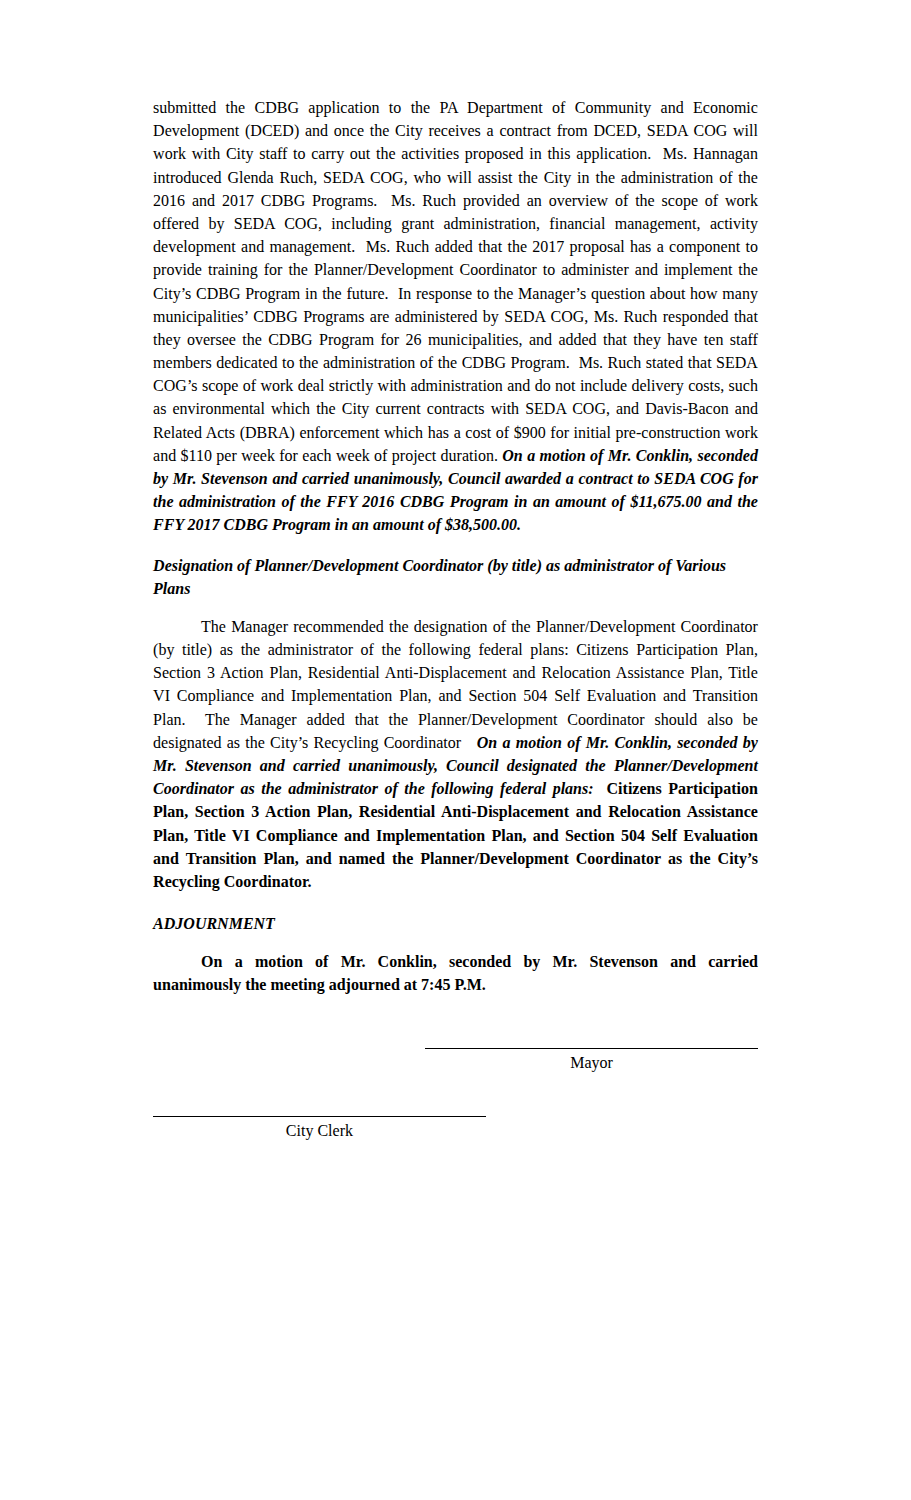submitted the CDBG application to the PA Department of Community and Economic Development (DCED) and once the City receives a contract from DCED, SEDA COG will work with City staff to carry out the activities proposed in this application. Ms. Hannagan introduced Glenda Ruch, SEDA COG, who will assist the City in the administration of the 2016 and 2017 CDBG Programs. Ms. Ruch provided an overview of the scope of work offered by SEDA COG, including grant administration, financial management, activity development and management. Ms. Ruch added that the 2017 proposal has a component to provide training for the Planner/Development Coordinator to administer and implement the City’s CDBG Program in the future. In response to the Manager’s question about how many municipalities’ CDBG Programs are administered by SEDA COG, Ms. Ruch responded that they oversee the CDBG Program for 26 municipalities, and added that they have ten staff members dedicated to the administration of the CDBG Program. Ms. Ruch stated that SEDA COG’s scope of work deal strictly with administration and do not include delivery costs, such as environmental which the City current contracts with SEDA COG, and Davis-Bacon and Related Acts (DBRA) enforcement which has a cost of $900 for initial pre-construction work and $110 per week for each week of project duration. On a motion of Mr. Conklin, seconded by Mr. Stevenson and carried unanimously, Council awarded a contract to SEDA COG for the administration of the FFY 2016 CDBG Program in an amount of $11,675.00 and the FFY 2017 CDBG Program in an amount of $38,500.00.
Designation of Planner/Development Coordinator (by title) as administrator of Various Plans
The Manager recommended the designation of the Planner/Development Coordinator (by title) as the administrator of the following federal plans: Citizens Participation Plan, Section 3 Action Plan, Residential Anti-Displacement and Relocation Assistance Plan, Title VI Compliance and Implementation Plan, and Section 504 Self Evaluation and Transition Plan. The Manager added that the Planner/Development Coordinator should also be designated as the City’s Recycling Coordinator On a motion of Mr. Conklin, seconded by Mr. Stevenson and carried unanimously, Council designated the Planner/Development Coordinator as the administrator of the following federal plans: Citizens Participation Plan, Section 3 Action Plan, Residential Anti-Displacement and Relocation Assistance Plan, Title VI Compliance and Implementation Plan, and Section 504 Self Evaluation and Transition Plan, and named the Planner/Development Coordinator as the City’s Recycling Coordinator.
ADJOURNMENT
On a motion of Mr. Conklin, seconded by Mr. Stevenson and carried unanimously the meeting adjourned at 7:45 P.M.
Mayor
City Clerk